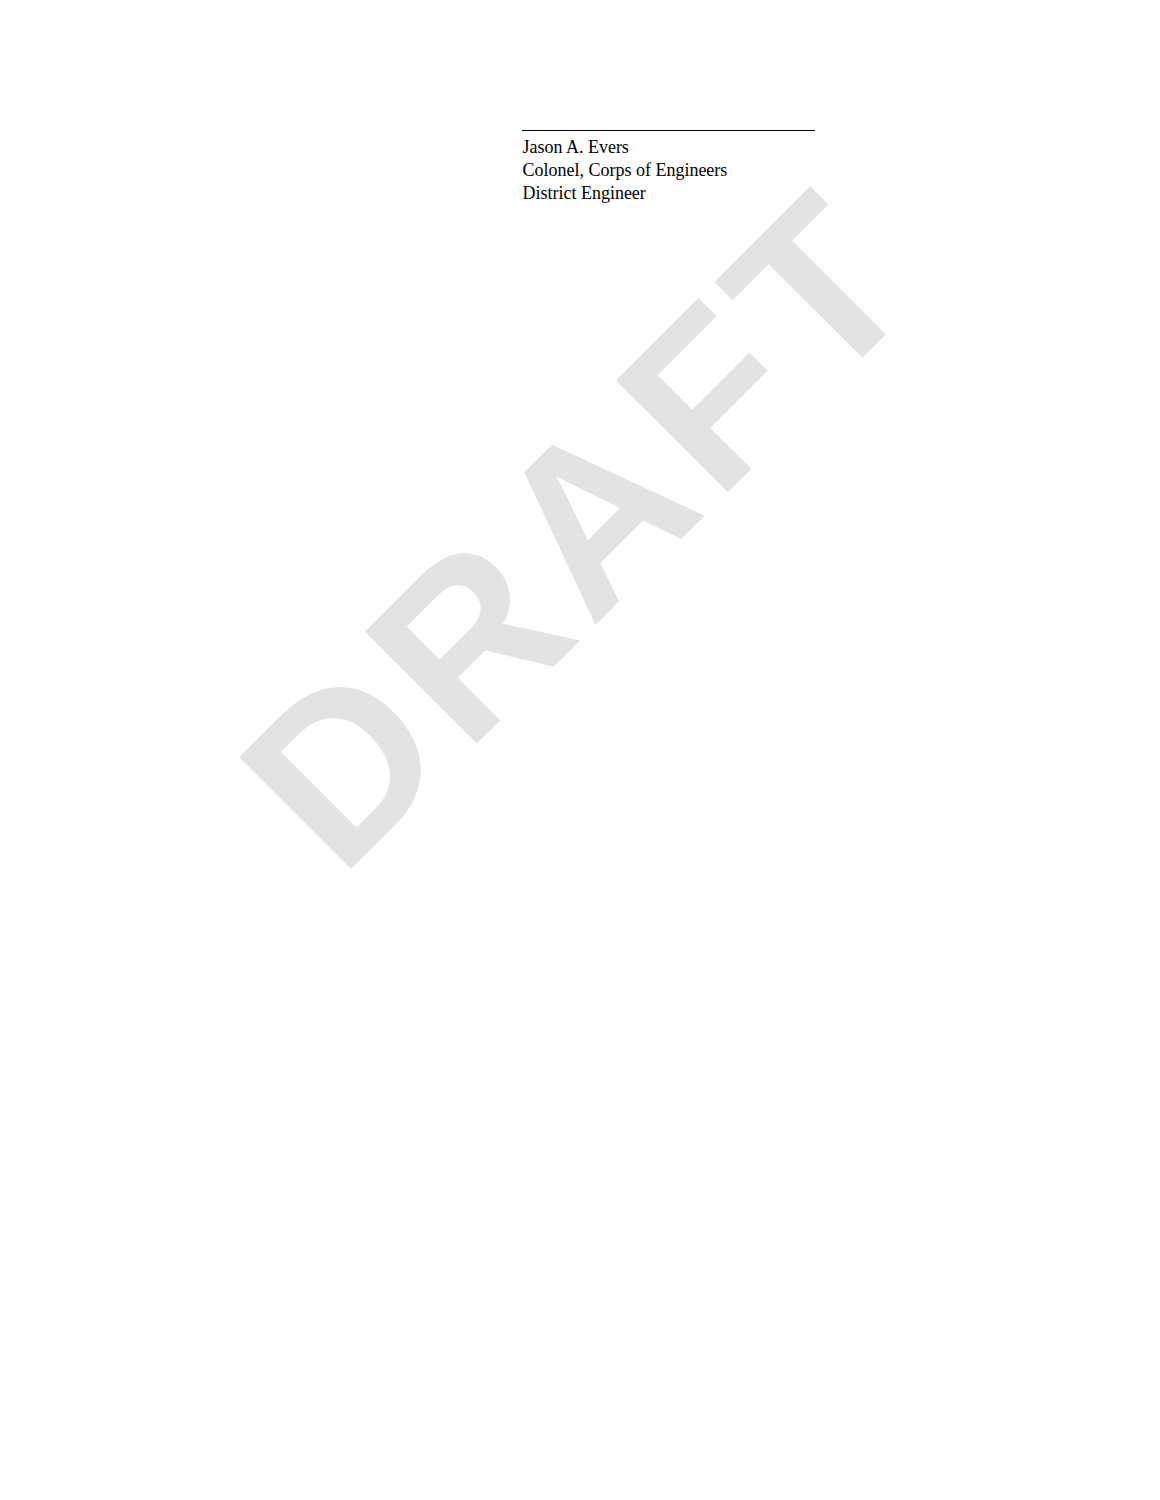DRAFT
Jason A. Evers
Colonel, Corps of Engineers
District Engineer